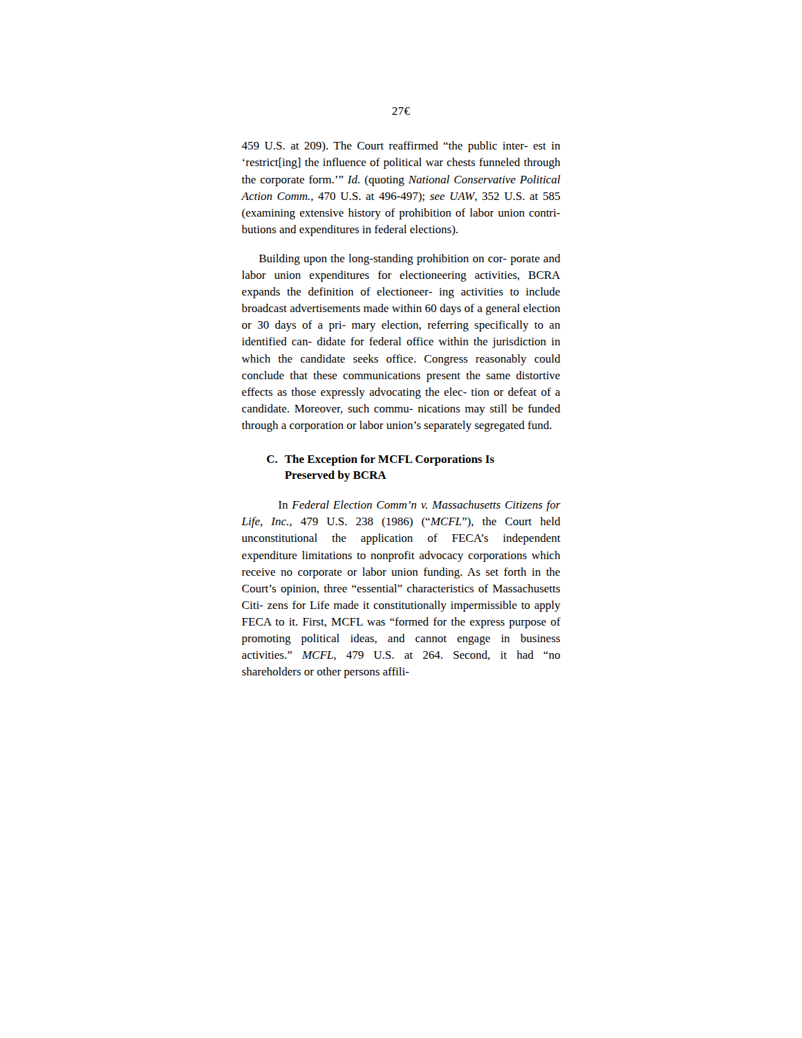27€
459 U.S. at 209). The Court reaffirmed “the public inter‐ est in ‘restrict[ing] the influence of political war chests funneled through the corporate form.’” Id. (quoting National Conservative Political Action Comm., 470 U.S. at 496-497); see UAW, 352 U.S. at 585 (examining extensive history of prohibition of labor union contri‐ butions and expenditures in federal elections).
Building upon the long-standing prohibition on cor‐ porate and labor union expenditures for electioneering activities, BCRA expands the definition of electioneer‐ ing activities to include broadcast advertisements made within 60 days of a general election or 30 days of a pri‐ mary election, referring specifically to an identified can‐ didate for federal office within the jurisdiction in which the candidate seeks office. Congress reasonably could conclude that these communications present the same distortive effects as those expressly advocating the elec‐ tion or defeat of a candidate. Moreover, such commu‐ nications may still be funded through a corporation or labor union’s separately segregated fund.
C. The Exception for MCFL Corporations Is Preserved by BCRA
In Federal Election Comm’n v. Massachusetts Citizens for Life, Inc., 479 U.S. 238 (1986) (“MCFL”), the Court held unconstitutional the application of FECA’s independent expenditure limitations to nonprofit advocacy corporations which receive no corporate or labor union funding. As set forth in the Court’s opinion, three “essential” characteristics of Massachusetts Citi‐ zens for Life made it constitutionally impermissible to apply FECA to it. First, MCFL was “formed for the express purpose of promoting political ideas, and cannot engage in business activities.” MCFL, 479 U.S. at 264. Second, it had “no shareholders or other persons affili‐